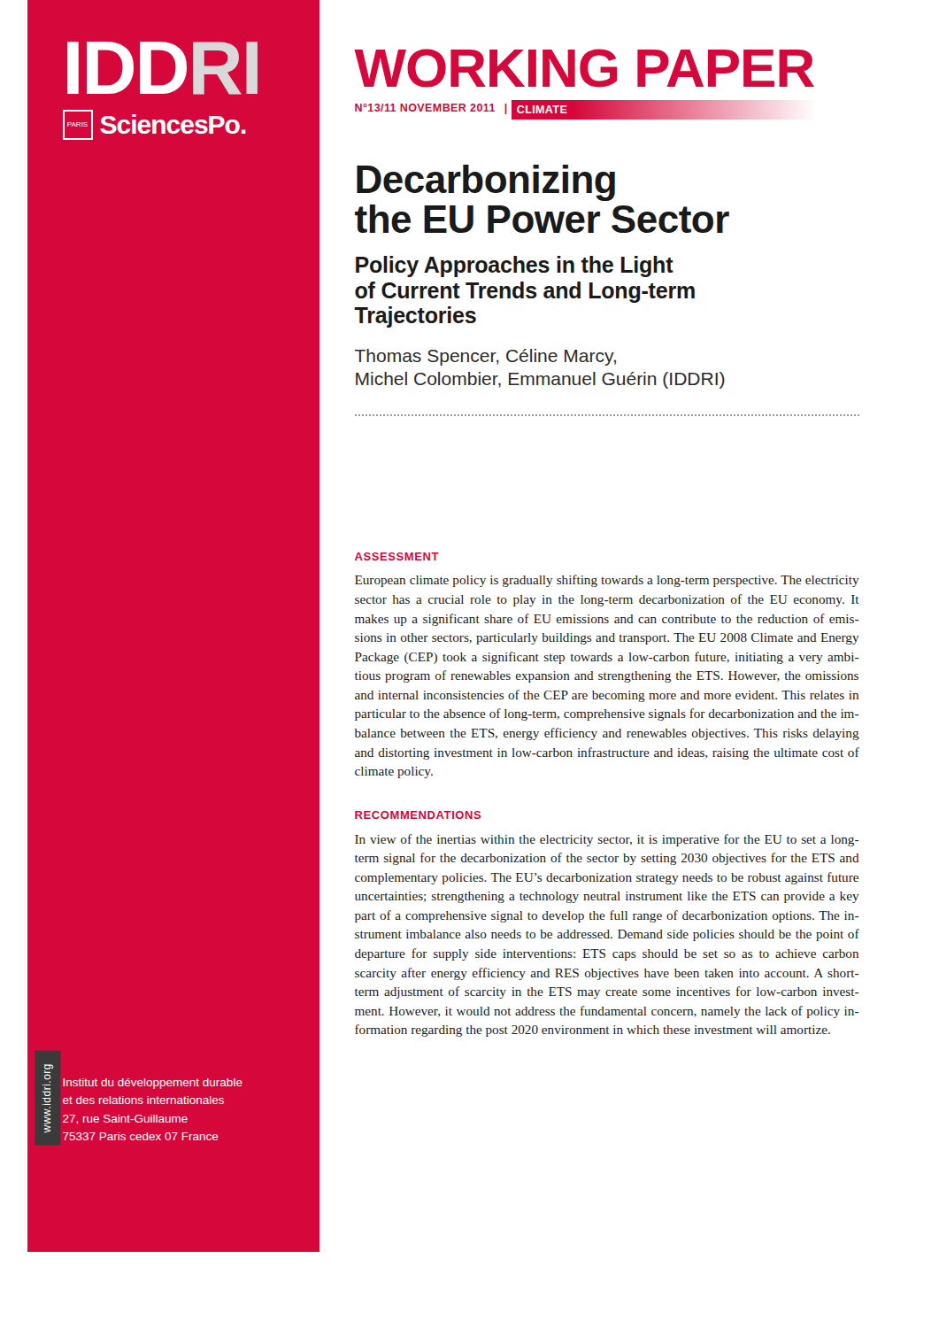IDDRI
PARIS
SciencesPo.
Institut du développement durable
et des relations internationales
27, rue Saint-Guillaume
75337 Paris cedex 07 France
www.iddri.org
WORKING PAPER
N°13/11 NOVEMBER 2011|CLIMATE
Decarbonizing
the EU Power Sector
Policy Approaches in the Light
of Current Trends and Long-term
Trajectories
Thomas Spencer, Céline Marcy,
Michel Colombier, Emmanuel Guérin (IDDRI)
ASSESSMENT
European climate policy is gradually shifting towards a long-term perspective. The electricity sector has a crucial role to play in the long-term decarbonization of the EU economy. It makes up a significant share of EU emissions and can contribute to the reduction of emissions in other sectors, particularly buildings and transport. The EU 2008 Climate and Energy Package (CEP) took a significant step towards a low-carbon future, initiating a very ambitious program of renewables expansion and strengthening the ETS. However, the omissions and internal inconsistencies of the CEP are becoming more and more evident. This relates in particular to the absence of long-term, comprehensive signals for decarbonization and the imbalance between the ETS, energy efficiency and renewables objectives. This risks delaying and distorting investment in low-carbon infrastructure and ideas, raising the ultimate cost of climate policy.
RECOMMENDATIONS
In view of the inertias within the electricity sector, it is imperative for the EU to set a long-term signal for the decarbonization of the sector by setting 2030 objectives for the ETS and complementary policies. The EU’s decarbonization strategy needs to be robust against future uncertainties; strengthening a technology neutral instrument like the ETS can provide a key part of a comprehensive signal to develop the full range of decarbonization options. The instrument imbalance also needs to be addressed. Demand side policies should be the point of departure for supply side interventions: ETS caps should be set so as to achieve carbon scarcity after energy efficiency and RES objectives have been taken into account. A short-term adjustment of scarcity in the ETS may create some incentives for low-carbon investment. However, it would not address the fundamental concern, namely the lack of policy information regarding the post 2020 environment in which these investment will amortize.